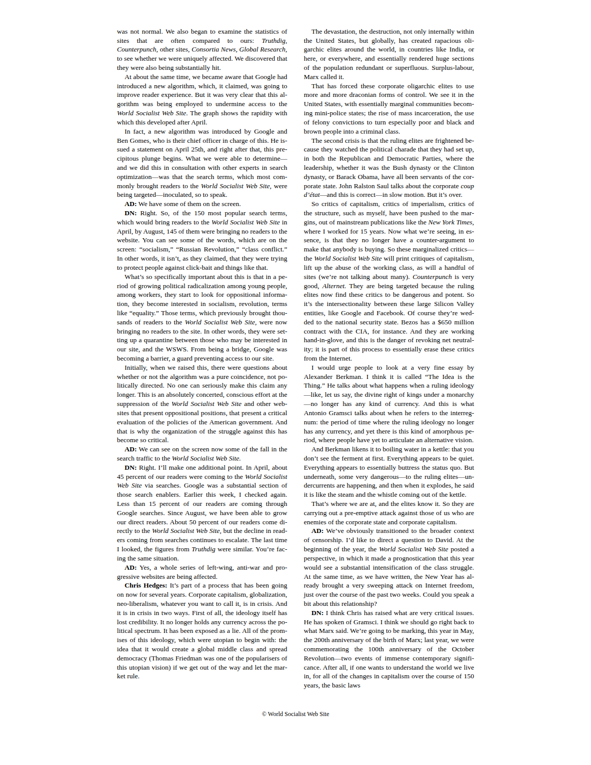was not normal. We also began to examine the statistics of sites that are often compared to ours: Truthdig, Counterpunch, other sites, Consortia News, Global Research, to see whether we were uniquely affected. We discovered that they were also being substantially hit.
At about the same time, we became aware that Google had introduced a new algorithm, which, it claimed, was going to improve reader experience. But it was very clear that this algorithm was being employed to undermine access to the World Socialist Web Site. The graph shows the rapidity with which this developed after April.
In fact, a new algorithm was introduced by Google and Ben Gomes, who is their chief officer in charge of this. He issued a statement on April 25th, and right after that, this precipitous plunge begins. What we were able to determine—and we did this in consultation with other experts in search optimization—was that the search terms, which most commonly brought readers to the World Socialist Web Site, were being targeted—inoculated, so to speak.
AD: We have some of them on the screen.
DN: Right. So, of the 150 most popular search terms, which would bring readers to the World Socialist Web Site in April, by August, 145 of them were bringing no readers to the website. You can see some of the words, which are on the screen: “socialism,” “Russian Revolution,” “class conflict.” In other words, it isn’t, as they claimed, that they were trying to protect people against click-bait and things like that.
What’s so specifically important about this is that in a period of growing political radicalization among young people, among workers, they start to look for oppositional information, they become interested in socialism, revolution, terms like “equality.” Those terms, which previously brought thousands of readers to the World Socialist Web Site, were now bringing no readers to the site. In other words, they were setting up a quarantine between those who may be interested in our site, and the WSWS. From being a bridge, Google was becoming a barrier, a guard preventing access to our site.
Initially, when we raised this, there were questions about whether or not the algorithm was a pure coincidence, not politically directed. No one can seriously make this claim any longer. This is an absolutely concerted, conscious effort at the suppression of the World Socialist Web Site and other websites that present oppositional positions, that present a critical evaluation of the policies of the American government. And that is why the organization of the struggle against this has become so critical.
AD: We can see on the screen now some of the fall in the search traffic to the World Socialist Web Site.
DN: Right. I’ll make one additional point. In April, about 45 percent of our readers were coming to the World Socialist Web Site via searches. Google was a substantial section of those search enablers. Earlier this week, I checked again. Less than 15 percent of our readers are coming through Google searches. Since August, we have been able to grow our direct readers. About 50 percent of our readers come directly to the World Socialist Web Site, but the decline in readers coming from searches continues to escalate. The last time I looked, the figures from Truthdig were similar. You’re facing the same situation.
AD: Yes, a whole series of left-wing, anti-war and progressive websites are being affected.
Chris Hedges: It’s part of a process that has been going on now for several years. Corporate capitalism, globalization, neo-liberalism, whatever you want to call it, is in crisis. And it is in crisis in two ways. First of all, the ideology itself has lost credibility. It no longer holds any currency across the political spectrum. It has been exposed as a lie. All of the promises of this ideology, which were utopian to begin with: the idea that it would create a global middle class and spread democracy (Thomas Friedman was one of the popularisers of this utopian vision) if we get out of the way and let the market rule.
The devastation, the destruction, not only internally within the United States, but globally, has created rapacious oligarchic elites around the world, in countries like India, or here, or everywhere, and essentially rendered huge sections of the population redundant or superfluous. Surplus-labour, Marx called it.
That has forced these corporate oligarchic elites to use more and more draconian forms of control. We see it in the United States, with essentially marginal communities becoming mini-police states; the rise of mass incarceration, the use of felony convictions to turn especially poor and black and brown people into a criminal class.
The second crisis is that the ruling elites are frightened because they watched the political charade that they had set up, in both the Republican and Democratic Parties, where the leadership, whether it was the Bush dynasty or the Clinton dynasty, or Barack Obama, have all been servants of the corporate state. John Ralston Saul talks about the corporate coup d’état—and this is correct—in slow motion. But it’s over.
So critics of capitalism, critics of imperialism, critics of the structure, such as myself, have been pushed to the margins, out of mainstream publications like the New York Times, where I worked for 15 years. Now what we’re seeing, in essence, is that they no longer have a counter-argument to make that anybody is buying. So these marginalized critics—the World Socialist Web Site will print critiques of capitalism, lift up the abuse of the working class, as will a handful of sites (we’re not talking about many). Counterpunch is very good, Alternet. They are being targeted because the ruling elites now find these critics to be dangerous and potent. So it’s the intersectionality between these large Silicon Valley entities, like Google and Facebook. Of course they’re wedded to the national security state. Bezos has a $650 million contract with the CIA, for instance. And they are working hand-in-glove, and this is the danger of revoking net neutrality; it is part of this process to essentially erase these critics from the Internet.
I would urge people to look at a very fine essay by Alexander Berkman. I think it is called “The Idea is the Thing.” He talks about what happens when a ruling ideology—like, let us say, the divine right of kings under a monarchy—no longer has any kind of currency. And this is what Antonio Gramsci talks about when he refers to the interregnum: the period of time where the ruling ideology no longer has any currency, and yet there is this kind of amorphous period, where people have yet to articulate an alternative vision.
And Berkman likens it to boiling water in a kettle: that you don’t see the ferment at first. Everything appears to be quiet. Everything appears to essentially buttress the status quo. But underneath, some very dangerous—to the ruling elites—undercurrents are happening, and then when it explodes, he said it is like the steam and the whistle coming out of the kettle.
That’s where we are at, and the elites know it. So they are carrying out a pre-emptive attack against those of us who are enemies of the corporate state and corporate capitalism.
AD: We’ve obviously transitioned to the broader context of censorship. I’d like to direct a question to David. At the beginning of the year, the World Socialist Web Site posted a perspective, in which it made a prognostication that this year would see a substantial intensification of the class struggle. At the same time, as we have written, the New Year has already brought a very sweeping attack on Internet freedom, just over the course of the past two weeks. Could you speak a bit about this relationship?
DN: I think Chris has raised what are very critical issues. He has spoken of Gramsci. I think we should go right back to what Marx said. We’re going to be marking, this year in May, the 200th anniversary of the birth of Marx; last year, we were commemorating the 100th anniversary of the October Revolution—two events of immense contemporary significance. After all, if one wants to understand the world we live in, for all of the changes in capitalism over the course of 150 years, the basic laws
© World Socialist Web Site